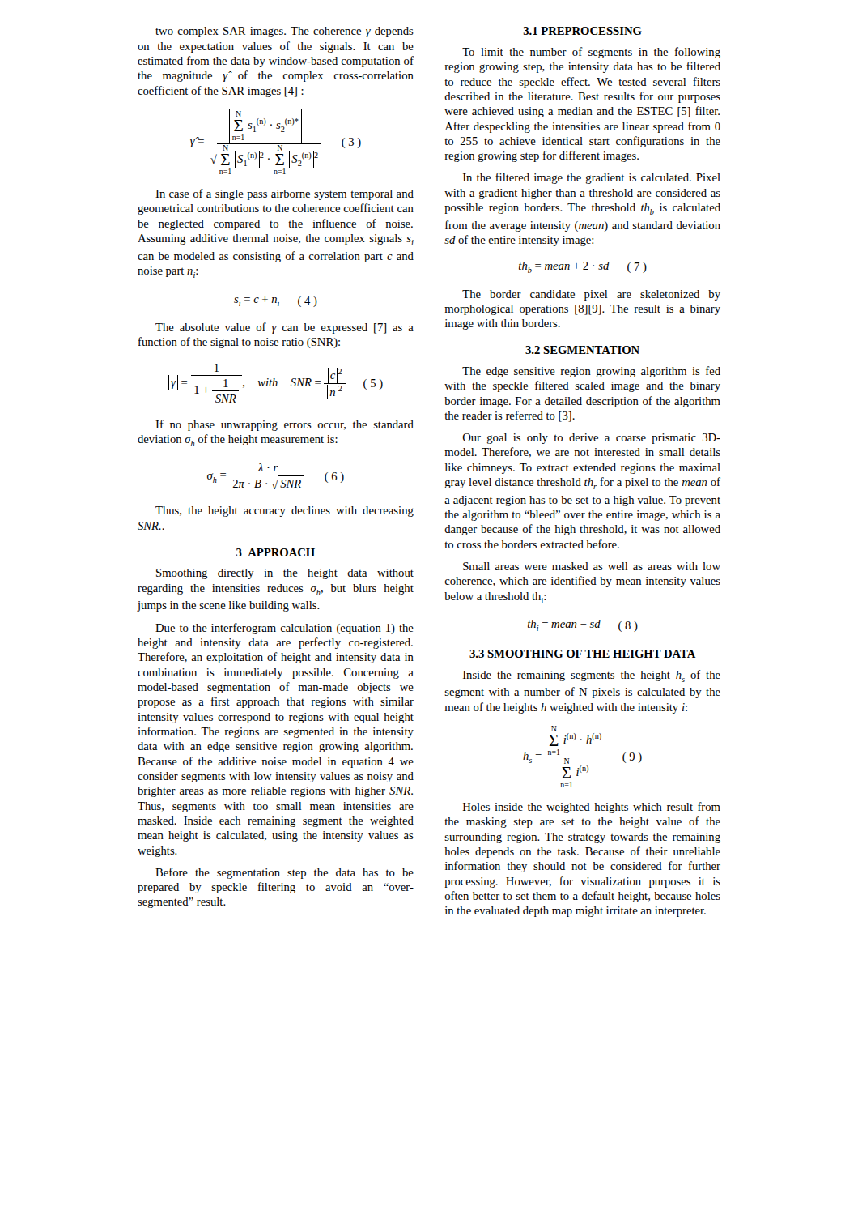two complex SAR images. The coherence γ depends on the expectation values of the signals. It can be estimated from the data by window-based computation of the magnitude γ̂ of the complex cross-correlation coefficient of the SAR images [4] :
γ̂ = NΣn=1 s1(n) · s2(n)* √ NΣn=1 S1(n)2 · NΣn=1 S2(n)2 ( 3 )
In case of a single pass airborne system temporal and geometrical contributions to the coherence coefficient can be neglected compared to the influence of noise. Assuming additive thermal noise, the complex signals si can be modeled as consisting of a correlation part c and noise part ni:
si = c + ni ( 4 )
The absolute value of γ can be expressed [7] as a function of the signal to noise ratio (SNR):
γ = 1 1 + 1 SNR , with SNR = c2 n2 ( 5 )
If no phase unwrapping errors occur, the standard deviation σh of the height measurement is:
σh = λ · r 2π · B · √SNR ( 6 )
Thus, the height accuracy declines with decreasing SNR..
3 Approach
Smoothing directly in the height data without regarding the intensities reduces σh, but blurs height jumps in the scene like building walls.
Due to the interferogram calculation (equation 1) the height and intensity data are perfectly co-registered. Therefore, an exploitation of height and intensity data in combination is immediately possible. Concerning a model-based segmentation of man-made objects we propose as a first approach that regions with similar intensity values correspond to regions with equal height information. The regions are segmented in the intensity data with an edge sensitive region growing algorithm. Because of the additive noise model in equation 4 we consider segments with low intensity values as noisy and brighter areas as more reliable regions with higher SNR. Thus, segments with too small mean intensities are masked. Inside each remaining segment the weighted mean height is calculated, using the intensity values as weights.
Before the segmentation step the data has to be prepared by speckle filtering to avoid an “over-segmented” result.
3.1 PREPROCESSING
To limit the number of segments in the following region growing step, the intensity data has to be filtered to reduce the speckle effect. We tested several filters described in the literature. Best results for our purposes were achieved using a median and the ESTEC [5] filter. After despeckling the intensities are linear spread from 0 to 255 to achieve identical start configurations in the region growing step for different images.
In the filtered image the gradient is calculated. Pixel with a gradient higher than a threshold are considered as possible region borders. The threshold thb is calculated from the average intensity (mean) and standard deviation sd of the entire intensity image:
thb = mean + 2 · sd ( 7 )
The border candidate pixel are skeletonized by morphological operations [8][9]. The result is a binary image with thin borders.
3.2 SEGMENTATION
The edge sensitive region growing algorithm is fed with the speckle filtered scaled image and the binary border image. For a detailed description of the algorithm the reader is referred to [3].
Our goal is only to derive a coarse prismatic 3D-model. Therefore, we are not interested in small details like chimneys. To extract extended regions the maximal gray level distance threshold thr for a pixel to the mean of a adjacent region has to be set to a high value. To prevent the algorithm to “bleed” over the entire image, which is a danger because of the high threshold, it was not allowed to cross the borders extracted before.
Small areas were masked as well as areas with low coherence, which are identified by mean intensity values below a threshold thi:
thi = mean − sd ( 8 )
3.3 SMOOTHING OF THE HEIGHT DATA
Inside the remaining segments the height hs of the segment with a number of N pixels is calculated by the mean of the heights h weighted with the intensity i:
hs = NΣn=1 i(n) · h(n) NΣn=1 i(n) ( 9 )
Holes inside the weighted heights which result from the masking step are set to the height value of the surrounding region. The strategy towards the remaining holes depends on the task. Because of their unreliable information they should not be considered for further processing. However, for visualization purposes it is often better to set them to a default height, because holes in the evaluated depth map might irritate an interpreter.